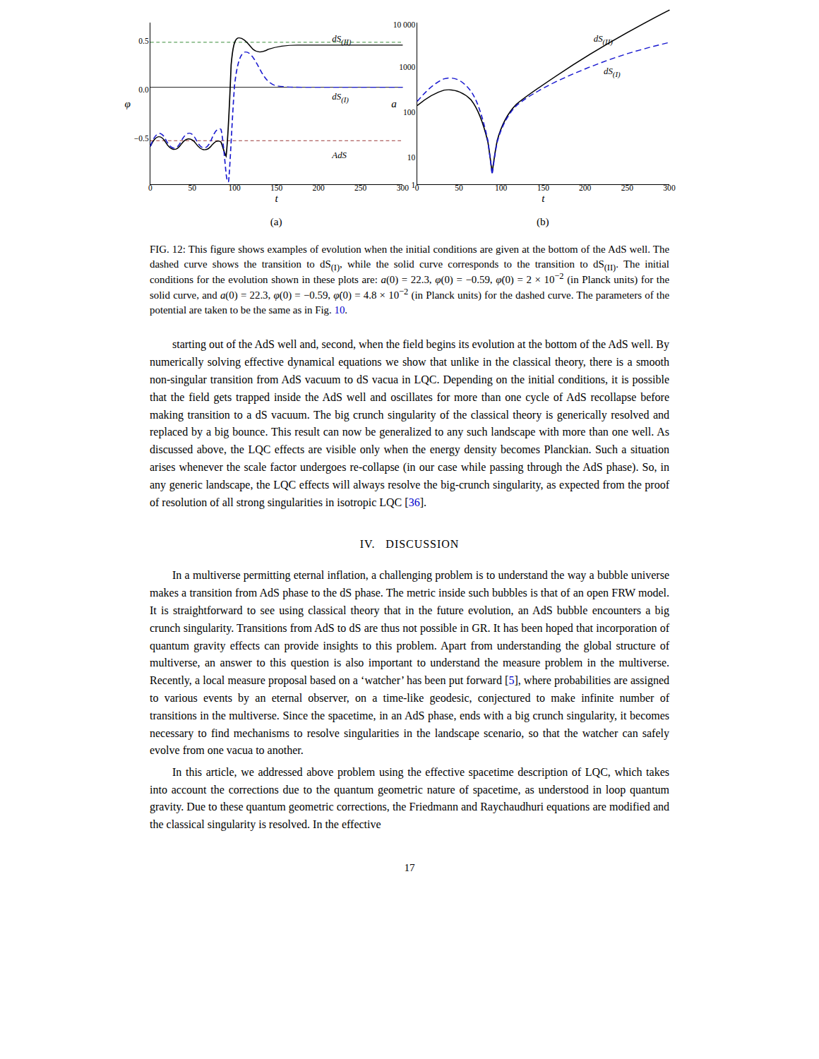φ 0.5 0.0 −0.5 0 50 100 150 200 250 300 t dS(II) dS(I) AdS
(a)
a 10 000 1000 100 10 1 0 50 100 150 200 250 300 t dS(II) dS(I)
(b)
FIG. 12: This figure shows examples of evolution when the initial conditions are given at the bottom of the AdS well. The dashed curve shows the transition to dS(I), while the solid curve corresponds to the transition to dS(II). The initial conditions for the evolution shown in these plots are: a(0) = 22.3, φ(0) = −0.59, φ̇(0) = 2 × 10−2 (in Planck units) for the solid curve, and a(0) = 22.3, φ(0) = −0.59, φ̇(0) = 4.8 × 10−2 (in Planck units) for the dashed curve. The parameters of the potential are taken to be the same as in Fig. 10.
starting out of the AdS well and, second, when the field begins its evolution at the bottom of the AdS well. By numerically solving effective dynamical equations we show that unlike in the classical theory, there is a smooth non-singular transition from AdS vacuum to dS vacua in LQC. Depending on the initial conditions, it is possible that the field gets trapped inside the AdS well and oscillates for more than one cycle of AdS recollapse before making transition to a dS vacuum. The big crunch singularity of the classical theory is generically resolved and replaced by a big bounce. This result can now be generalized to any such landscape with more than one well. As discussed above, the LQC effects are visible only when the energy density becomes Planckian. Such a situation arises whenever the scale factor undergoes re-collapse (in our case while passing through the AdS phase). So, in any generic landscape, the LQC effects will always resolve the big-crunch singularity, as expected from the proof of resolution of all strong singularities in isotropic LQC [36].
IV. DISCUSSION
In a multiverse permitting eternal inflation, a challenging problem is to understand the way a bubble universe makes a transition from AdS phase to the dS phase. The metric inside such bubbles is that of an open FRW model. It is straightforward to see using classical theory that in the future evolution, an AdS bubble encounters a big crunch singularity. Transitions from AdS to dS are thus not possible in GR. It has been hoped that incorporation of quantum gravity effects can provide insights to this problem. Apart from understanding the global structure of multiverse, an answer to this question is also important to understand the measure problem in the multiverse. Recently, a local measure proposal based on a ‘watcher’ has been put forward [5], where probabilities are assigned to various events by an eternal observer, on a time-like geodesic, conjectured to make infinite number of transitions in the multiverse. Since the spacetime, in an AdS phase, ends with a big crunch singularity, it becomes necessary to find mechanisms to resolve singularities in the landscape scenario, so that the watcher can safely evolve from one vacua to another.
In this article, we addressed above problem using the effective spacetime description of LQC, which takes into account the corrections due to the quantum geometric nature of spacetime, as understood in loop quantum gravity. Due to these quantum geometric corrections, the Friedmann and Raychaudhuri equations are modified and the classical singularity is resolved. In the effective
17